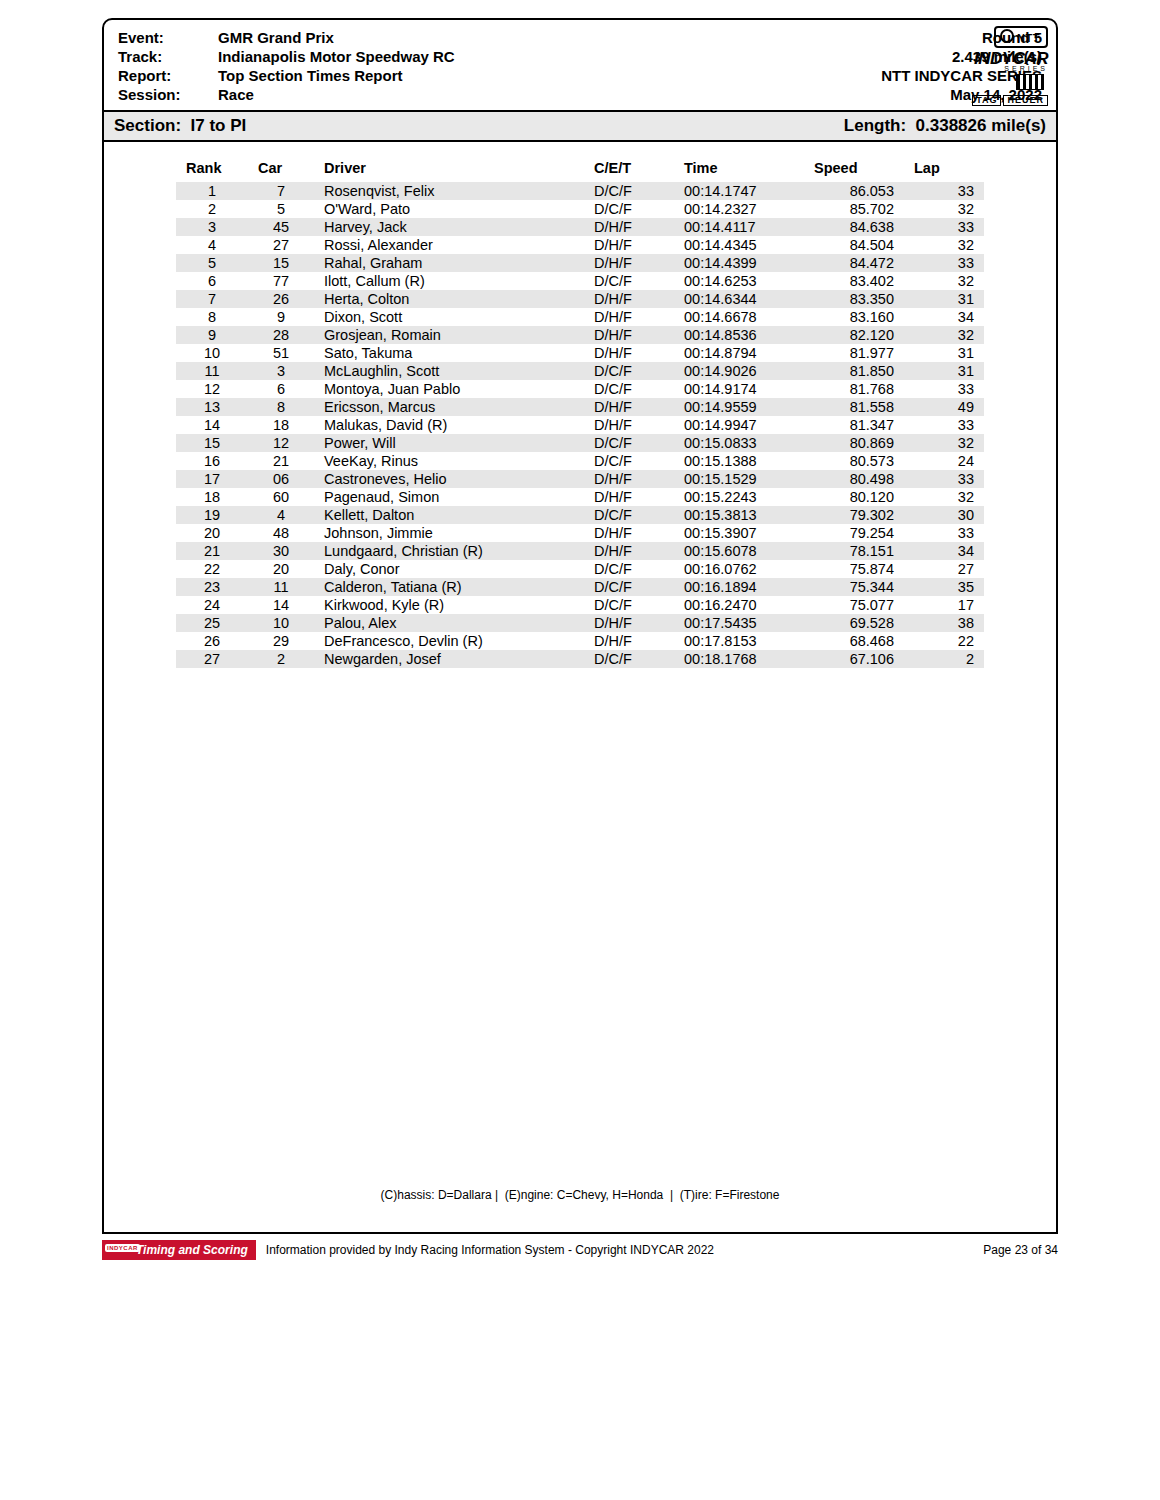NTT
INDYCARSERIES
TAG HEUER
| Event: | GMR Grand Prix | Round 5 |
| Track: | Indianapolis Motor Speedway RC | 2.439 mile(s) |
| Report: | Top Section Times Report | NTT INDYCAR SERIES |
| Session: | Race | May 14, 2022 |
Section: I7 to PI
Length: 0.338826 mile(s)
| Rank | Car | Driver | C/E/T | Time | Speed | Lap |
| --- | --- | --- | --- | --- | --- | --- |
| 1 | 7 | Rosenqvist, Felix | D/C/F | 00:14.1747 | 86.053 | 33 |
| 2 | 5 | O'Ward, Pato | D/C/F | 00:14.2327 | 85.702 | 32 |
| 3 | 45 | Harvey, Jack | D/H/F | 00:14.4117 | 84.638 | 33 |
| 4 | 27 | Rossi, Alexander | D/H/F | 00:14.4345 | 84.504 | 32 |
| 5 | 15 | Rahal, Graham | D/H/F | 00:14.4399 | 84.472 | 33 |
| 6 | 77 | Ilott, Callum (R) | D/C/F | 00:14.6253 | 83.402 | 32 |
| 7 | 26 | Herta, Colton | D/H/F | 00:14.6344 | 83.350 | 31 |
| 8 | 9 | Dixon, Scott | D/H/F | 00:14.6678 | 83.160 | 34 |
| 9 | 28 | Grosjean, Romain | D/H/F | 00:14.8536 | 82.120 | 32 |
| 10 | 51 | Sato, Takuma | D/H/F | 00:14.8794 | 81.977 | 31 |
| 11 | 3 | McLaughlin, Scott | D/C/F | 00:14.9026 | 81.850 | 31 |
| 12 | 6 | Montoya, Juan Pablo | D/C/F | 00:14.9174 | 81.768 | 33 |
| 13 | 8 | Ericsson, Marcus | D/H/F | 00:14.9559 | 81.558 | 49 |
| 14 | 18 | Malukas, David (R) | D/H/F | 00:14.9947 | 81.347 | 33 |
| 15 | 12 | Power, Will | D/C/F | 00:15.0833 | 80.869 | 32 |
| 16 | 21 | VeeKay, Rinus | D/C/F | 00:15.1388 | 80.573 | 24 |
| 17 | 06 | Castroneves, Helio | D/H/F | 00:15.1529 | 80.498 | 33 |
| 18 | 60 | Pagenaud, Simon | D/H/F | 00:15.2243 | 80.120 | 32 |
| 19 | 4 | Kellett, Dalton | D/C/F | 00:15.3813 | 79.302 | 30 |
| 20 | 48 | Johnson, Jimmie | D/H/F | 00:15.3907 | 79.254 | 33 |
| 21 | 30 | Lundgaard, Christian (R) | D/H/F | 00:15.6078 | 78.151 | 34 |
| 22 | 20 | Daly, Conor | D/C/F | 00:16.0762 | 75.874 | 27 |
| 23 | 11 | Calderon, Tatiana (R) | D/C/F | 00:16.1894 | 75.344 | 35 |
| 24 | 14 | Kirkwood, Kyle (R) | D/C/F | 00:16.2470 | 75.077 | 17 |
| 25 | 10 | Palou, Alex | D/H/F | 00:17.5435 | 69.528 | 38 |
| 26 | 29 | DeFrancesco, Devlin (R) | D/H/F | 00:17.8153 | 68.468 | 22 |
| 27 | 2 | Newgarden, Josef | D/C/F | 00:18.1768 | 67.106 | 2 |
(C)hassis: D=Dallara | (E)ngine: C=Chevy, H=Honda | (T)ire: F=Firestone
Timing and Scoring
Information provided by Indy Racing Information System - Copyright INDYCAR 2022
Page 23 of 34